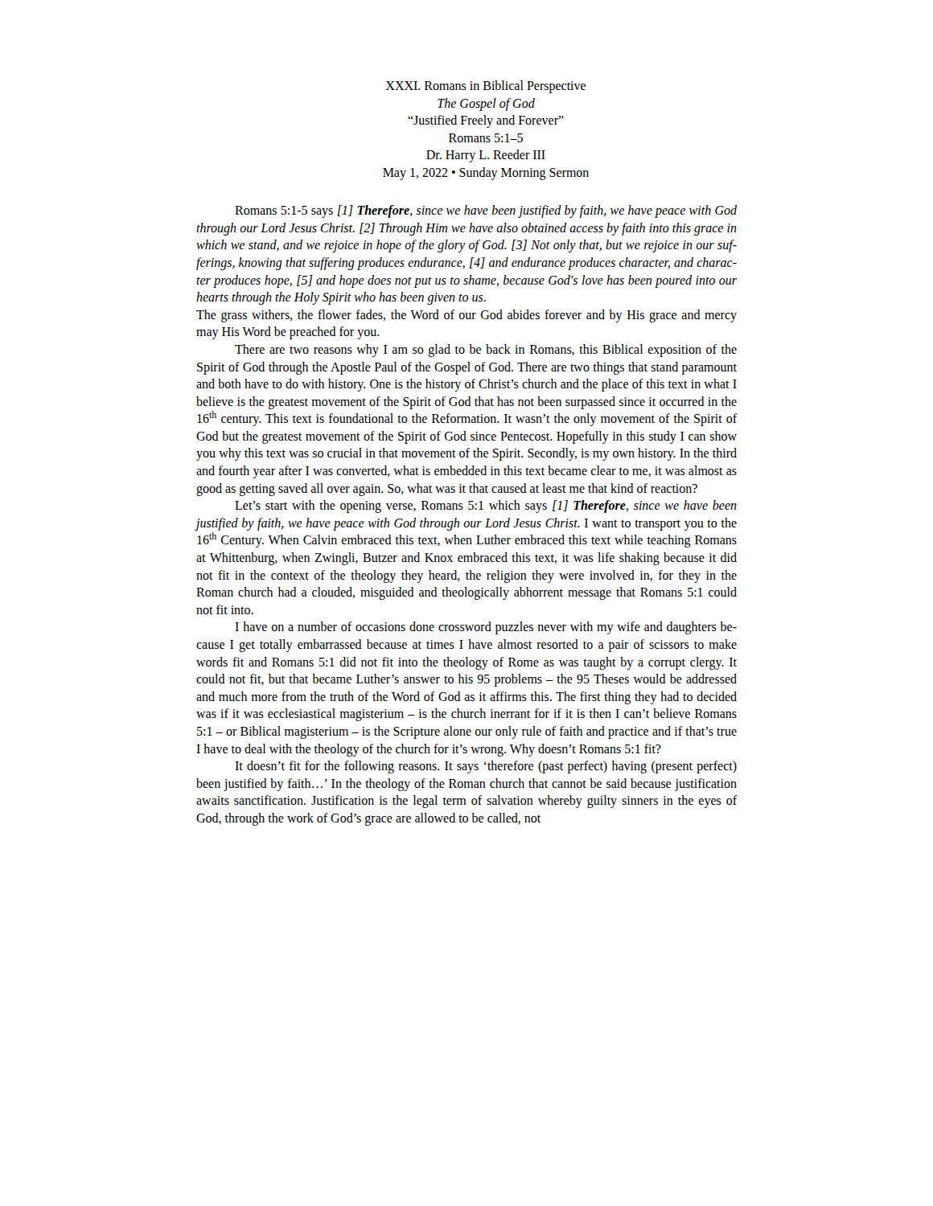XXXI. Romans in Biblical Perspective
The Gospel of God
“Justified Freely and Forever”
Romans 5:1–5
Dr. Harry L. Reeder III
May 1, 2022 • Sunday Morning Sermon
Romans 5:1-5 says [1] Therefore, since we have been justified by faith, we have peace with God through our Lord Jesus Christ. [2] Through Him we have also obtained access by faith into this grace in which we stand, and we rejoice in hope of the glory of God. [3] Not only that, but we rejoice in our sufferings, knowing that suffering produces endurance, [4] and endurance produces character, and character produces hope, [5] and hope does not put us to shame, because God's love has been poured into our hearts through the Holy Spirit who has been given to us.
The grass withers, the flower fades, the Word of our God abides forever and by His grace and mercy may His Word be preached for you.
There are two reasons why I am so glad to be back in Romans, this Biblical exposition of the Spirit of God through the Apostle Paul of the Gospel of God. There are two things that stand paramount and both have to do with history. One is the history of Christ’s church and the place of this text in what I believe is the greatest movement of the Spirit of God that has not been surpassed since it occurred in the 16th century. This text is foundational to the Reformation. It wasn’t the only movement of the Spirit of God but the greatest movement of the Spirit of God since Pentecost. Hopefully in this study I can show you why this text was so crucial in that movement of the Spirit. Secondly, is my own history. In the third and fourth year after I was converted, what is embedded in this text became clear to me, it was almost as good as getting saved all over again. So, what was it that caused at least me that kind of reaction?
Let’s start with the opening verse, Romans 5:1 which says [1] Therefore, since we have been justified by faith, we have peace with God through our Lord Jesus Christ. I want to transport you to the 16th Century. When Calvin embraced this text, when Luther embraced this text while teaching Romans at Whittenburg, when Zwingli, Butzer and Knox embraced this text, it was life shaking because it did not fit in the context of the theology they heard, the religion they were involved in, for they in the Roman church had a clouded, misguided and theologically abhorrent message that Romans 5:1 could not fit into.
I have on a number of occasions done crossword puzzles never with my wife and daughters because I get totally embarrassed because at times I have almost resorted to a pair of scissors to make words fit and Romans 5:1 did not fit into the theology of Rome as was taught by a corrupt clergy. It could not fit, but that became Luther’s answer to his 95 problems – the 95 Theses would be addressed and much more from the truth of the Word of God as it affirms this. The first thing they had to decided was if it was ecclesiastical magisterium – is the church inerrant for if it is then I can’t believe Romans 5:1 – or Biblical magisterium – is the Scripture alone our only rule of faith and practice and if that’s true I have to deal with the theology of the church for it’s wrong. Why doesn’t Romans 5:1 fit?
It doesn’t fit for the following reasons. It says ‘therefore (past perfect) having (present perfect) been justified by faith…’ In the theology of the Roman church that cannot be said because justification awaits sanctification. Justification is the legal term of salvation whereby guilty sinners in the eyes of God, through the work of God’s grace are allowed to be called, not